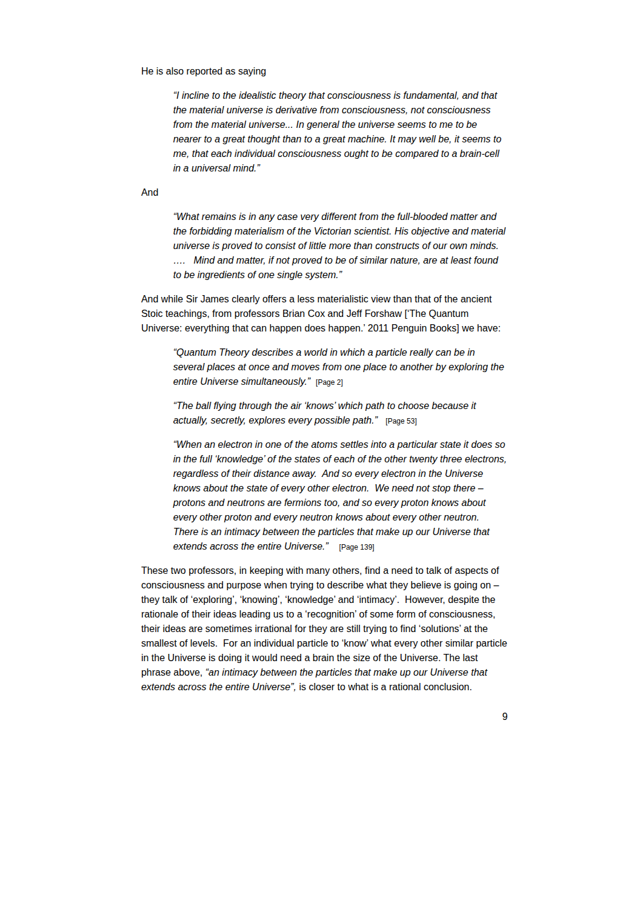He is also reported as saying
“I incline to the idealistic theory that consciousness is fundamental, and that the material universe is derivative from consciousness, not consciousness from the material universe... In general the universe seems to me to be nearer to a great thought than to a great machine. It may well be, it seems to me, that each individual consciousness ought to be compared to a brain-cell in a universal mind.”
And
“What remains is in any case very different from the full-blooded matter and the forbidding materialism of the Victorian scientist. His objective and material universe is proved to consist of little more than constructs of our own minds. …. Mind and matter, if not proved to be of similar nature, are at least found to be ingredients of one single system.”
And while Sir James clearly offers a less materialistic view than that of the ancient Stoic teachings, from professors Brian Cox and Jeff Forshaw [‘The Quantum Universe: everything that can happen does happen.’ 2011 Penguin Books] we have:
“Quantum Theory describes a world in which a particle really can be in several places at once and moves from one place to another by exploring the entire Universe simultaneously.” [Page 2]
“The ball flying through the air ‘knows’ which path to choose because it actually, secretly, explores every possible path.” [Page 53]
“When an electron in one of the atoms settles into a particular state it does so in the full ‘knowledge’ of the states of each of the other twenty three electrons, regardless of their distance away. And so every electron in the Universe knows about the state of every other electron. We need not stop there – protons and neutrons are fermions too, and so every proton knows about every other proton and every neutron knows about every other neutron. There is an intimacy between the particles that make up our Universe that extends across the entire Universe.” [Page 139]
These two professors, in keeping with many others, find a need to talk of aspects of consciousness and purpose when trying to describe what they believe is going on – they talk of ‘exploring’, ‘knowing’, ‘knowledge’ and ‘intimacy’. However, despite the rationale of their ideas leading us to a ‘recognition’ of some form of consciousness, their ideas are sometimes irrational for they are still trying to find ‘solutions’ at the smallest of levels. For an individual particle to ‘know’ what every other similar particle in the Universe is doing it would need a brain the size of the Universe. The last phrase above, “an intimacy between the particles that make up our Universe that extends across the entire Universe”, is closer to what is a rational conclusion.
9